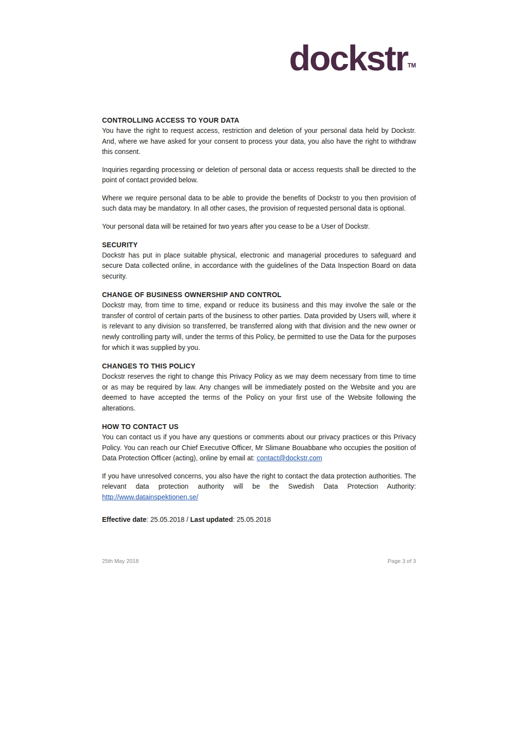dockstr TM
Controlling access to your data
You have the right to request access, restriction and deletion of your personal data held by Dockstr. And, where we have asked for your consent to process your data, you also have the right to withdraw this consent.
Inquiries regarding processing or deletion of personal data or access requests shall be directed to the point of contact provided below.
Where we require personal data to be able to provide the benefits of Dockstr to you then provision of such data may be mandatory. In all other cases, the provision of requested personal data is optional.
Your personal data will be retained for two years after you cease to be a User of Dockstr.
Security
Dockstr has put in place suitable physical, electronic and managerial procedures to safeguard and secure Data collected online, in accordance with the guidelines of the Data Inspection Board on data security.
Change of business ownership and control
Dockstr may, from time to time, expand or reduce its business and this may involve the sale or the transfer of control of certain parts of the business to other parties. Data provided by Users will, where it is relevant to any division so transferred, be transferred along with that division and the new owner or newly controlling party will, under the terms of this Policy, be permitted to use the Data for the purposes for which it was supplied by you.
Changes to this policy
Dockstr reserves the right to change this Privacy Policy as we may deem necessary from time to time or as may be required by law. Any changes will be immediately posted on the Website and you are deemed to have accepted the terms of the Policy on your first use of the Website following the alterations.
How to contact us
You can contact us if you have any questions or comments about our privacy practices or this Privacy Policy. You can reach our Chief Executive Officer, Mr Slimane Bouabbane who occupies the position of Data Protection Officer (acting), online by email at: contact@dockstr.com
If you have unresolved concerns, you also have the right to contact the data protection authorities. The relevant data protection authority will be the Swedish Data Protection Authority: http://www.datainspektionen.se/
Effective date: 25.05.2018 / Last updated: 25.05.2018
25th May 2018 Page 3 of 3